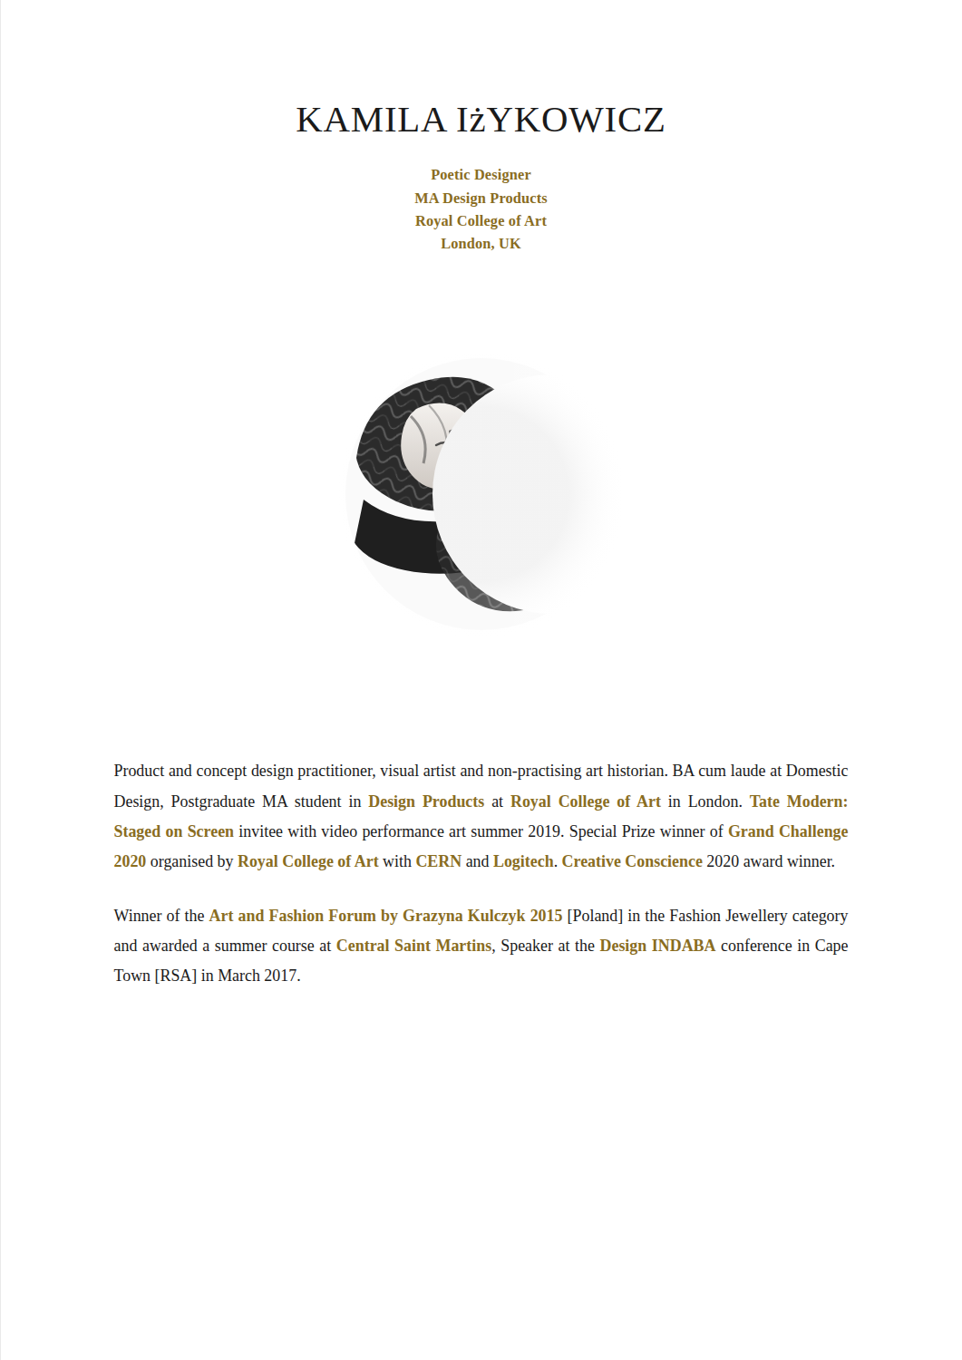KAMILA Iż YKOWICZ
Poetic Designer MA Design Products Royal College of Art London, UK
Two mirrored black-and-white portraits arranged within a crescent moon silhouette
Product and concept design practitioner, visual artist and non-practising art historian. BA cum laude at Domestic Design, Postgraduate MA student in Design Products at Royal College of Art in London. Tate Modern: Staged on Screen invitee with video performance art summer 2019. Special Prize winner of Grand Challenge 2020 organised by Royal College of Art with CERN and Logitech. Creative Conscience 2020 award winner.
Winner of the Art and Fashion Forum by Grazyna Kulczyk 2015 [Poland] in the Fashion Jewellery category and awarded a summer course at Central Saint Martins, Speaker at the Design INDABA conference in Cape Town [RSA] in March 2017.